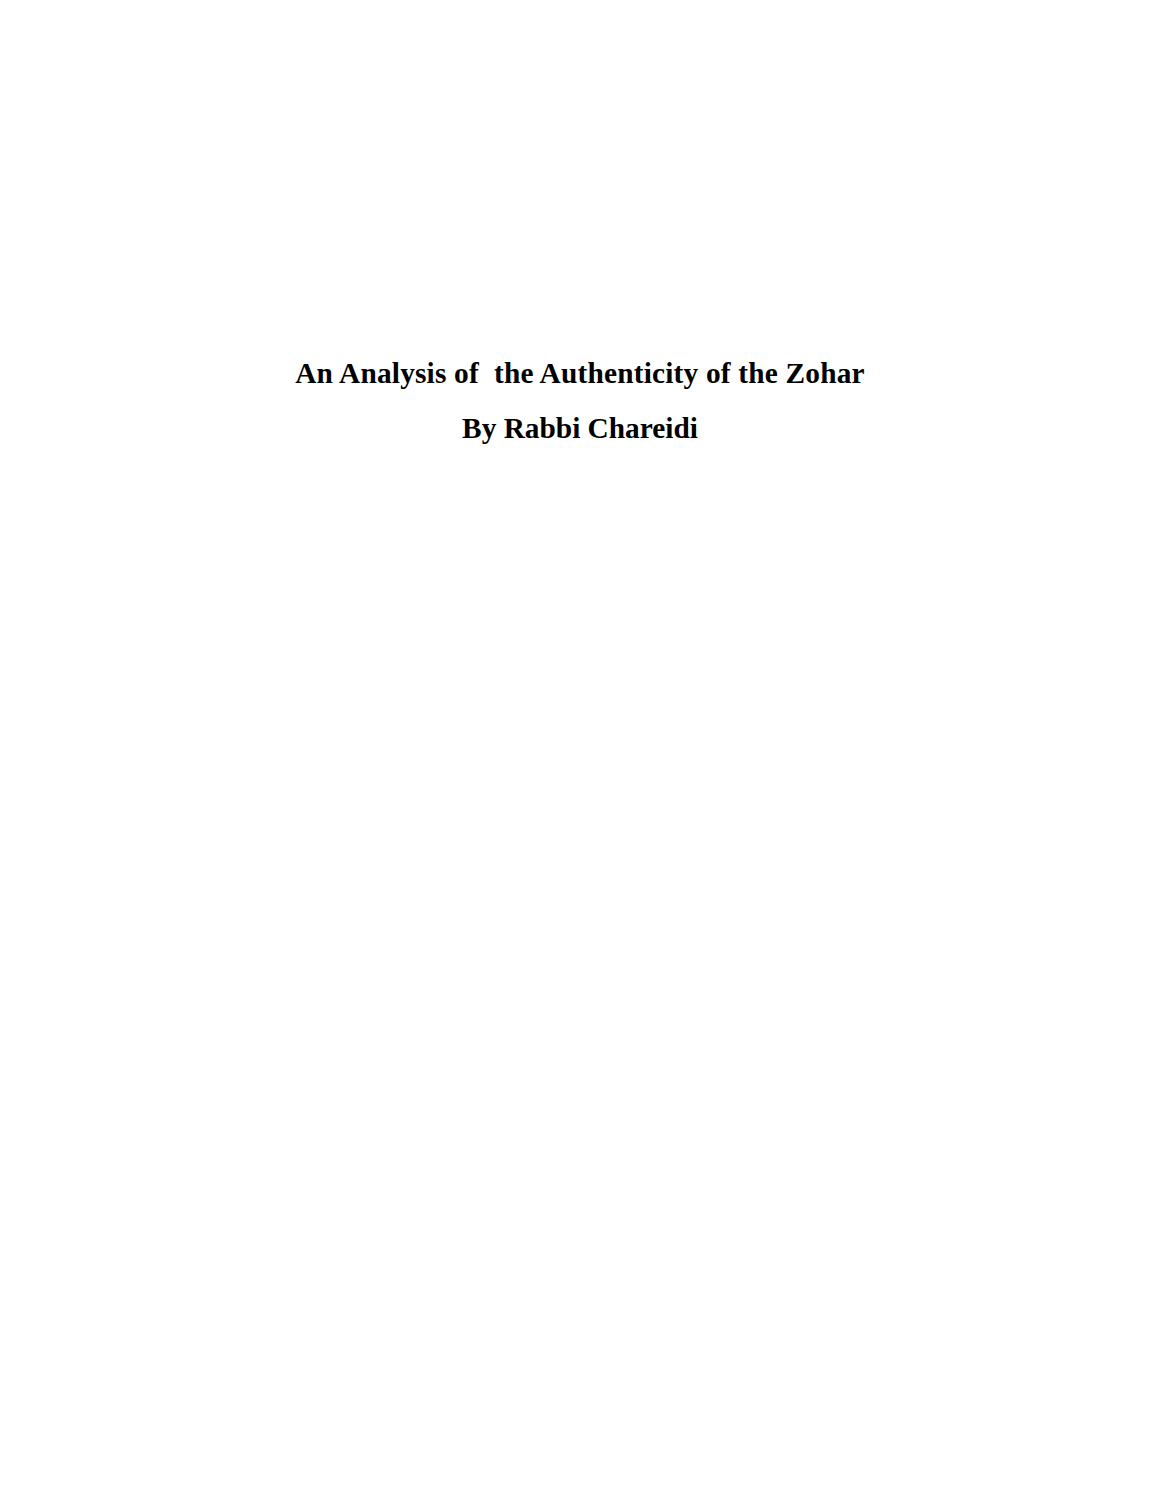An Analysis of the Authenticity of the Zohar
By Rabbi Chareidi